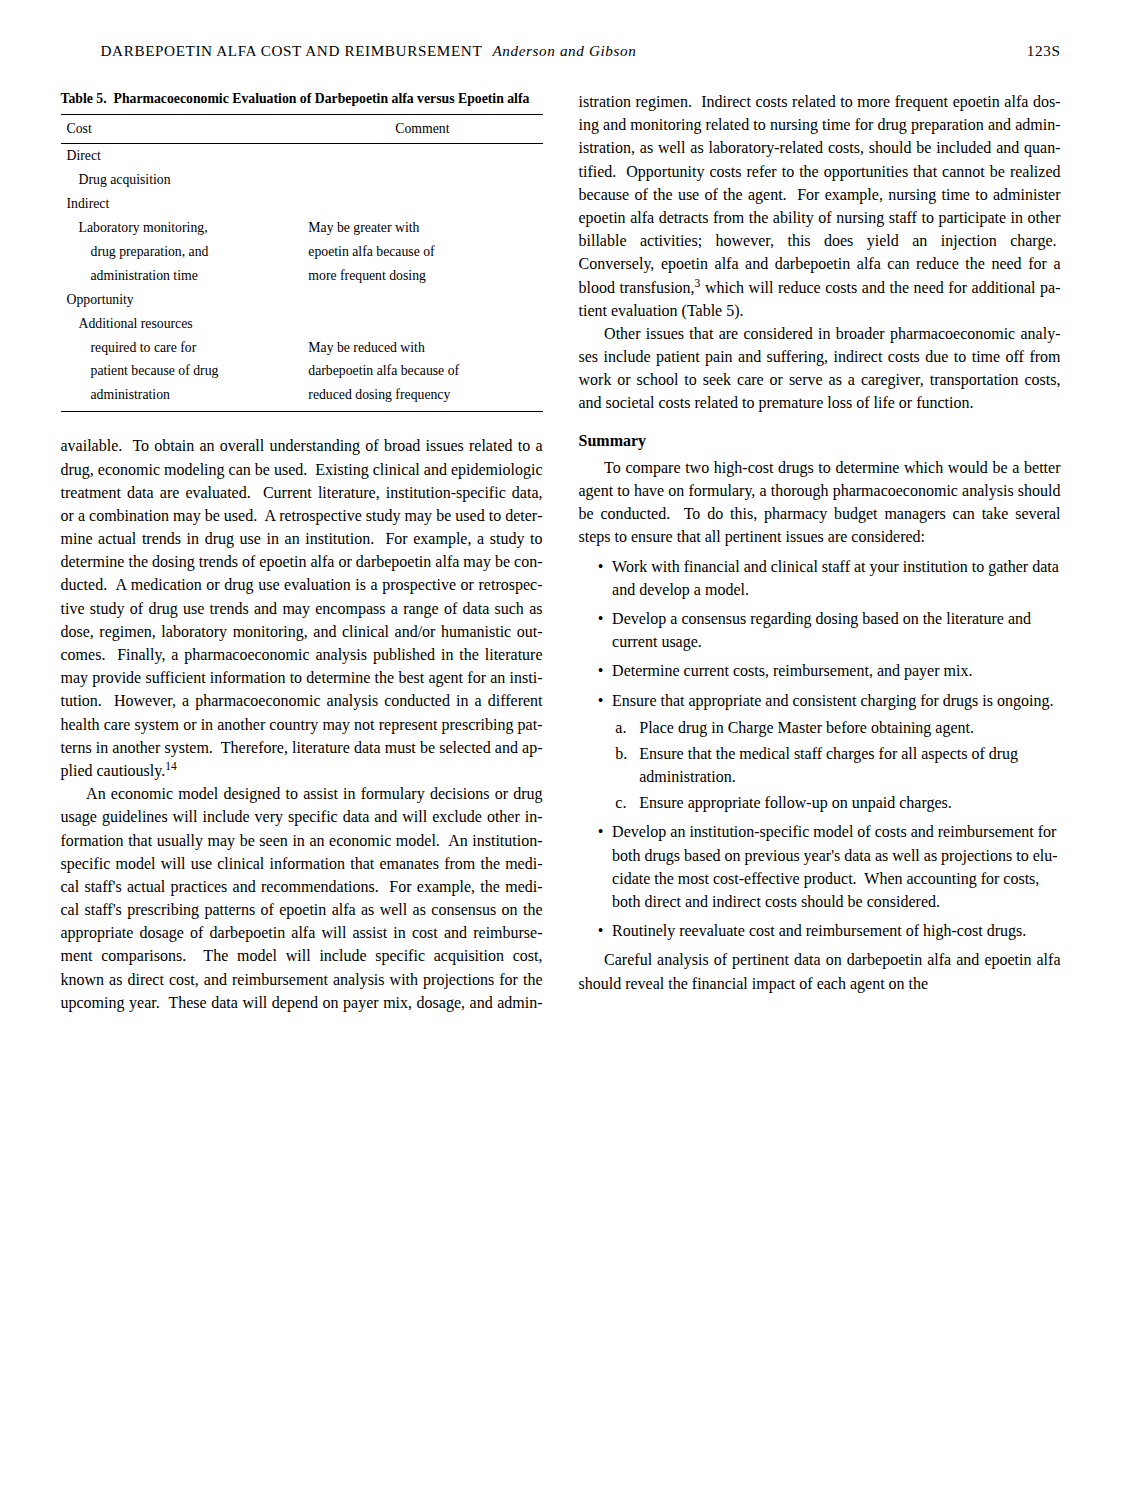Darbepoetin Alfa Cost and Reimbursement Anderson and Gibson
123S
Table 5. Pharmacoeconomic Evaluation of Darbepoetin alfa versus Epoetin alfa
| Cost | Comment |
| --- | --- |
| Direct | |
| Drug acquisition | |
| Indirect | |
| Laboratory monitoring, | May be greater with |
| drug preparation, and | epoetin alfa because of |
| administration time | more frequent dosing |
| Opportunity | |
| Additional resources | |
| required to care for | May be reduced with |
| patient because of drug | darbepoetin alfa because of |
| administration | reduced dosing frequency |
available. To obtain an overall understanding of broad issues related to a drug, economic modeling can be used. Existing clinical and epidemiologic treatment data are evaluated. Current literature, institution-specific data, or a combination may be used. A retrospective study may be used to determine actual trends in drug use in an institution. For example, a study to determine the dosing trends of epoetin alfa or darbepoetin alfa may be conducted. A medication or drug use evaluation is a prospective or retrospective study of drug use trends and may encompass a range of data such as dose, regimen, laboratory monitoring, and clinical and/or humanistic outcomes. Finally, a pharmacoeconomic analysis published in the literature may provide sufficient information to determine the best agent for an institution. However, a pharmacoeconomic analysis conducted in a different health care system or in another country may not represent prescribing patterns in another system. Therefore, literature data must be selected and applied cautiously.14
An economic model designed to assist in formulary decisions or drug usage guidelines will include very specific data and will exclude other information that usually may be seen in an economic model. An institution-specific model will use clinical information that emanates from the medical staff's actual practices and recommendations. For example, the medical staff's prescribing patterns of epoetin alfa as well as consensus on the appropriate dosage of darbepoetin alfa will assist in cost and reimbursement comparisons. The model will include specific acquisition cost, known as direct cost, and reimbursement analysis with projections for the upcoming year. These data will depend on payer mix, dosage, and administration regimen. Indirect costs related to more frequent epoetin alfa dosing and monitoring related to nursing time for drug preparation and administration, as well as laboratory-related costs, should be included and quantified. Opportunity costs refer to the opportunities that cannot be realized because of the use of the agent. For example, nursing time to administer epoetin alfa detracts from the ability of nursing staff to participate in other billable activities; however, this does yield an injection charge. Conversely, epoetin alfa and darbepoetin alfa can reduce the need for a blood transfusion,3 which will reduce costs and the need for additional patient evaluation (Table 5).
Other issues that are considered in broader pharmacoeconomic analyses include patient pain and suffering, indirect costs due to time off from work or school to seek care or serve as a caregiver, transportation costs, and societal costs related to premature loss of life or function.
Summary
To compare two high-cost drugs to determine which would be a better agent to have on formulary, a thorough pharmacoeconomic analysis should be conducted. To do this, pharmacy budget managers can take several steps to ensure that all pertinent issues are considered:
Work with financial and clinical staff at your institution to gather data and develop a model.
Develop a consensus regarding dosing based on the literature and current usage.
Determine current costs, reimbursement, and payer mix.
Ensure that appropriate and consistent charging for drugs is ongoing.
Place drug in Charge Master before obtaining agent.
Ensure that the medical staff charges for all aspects of drug administration.
Ensure appropriate follow-up on unpaid charges.
Develop an institution-specific model of costs and reimbursement for both drugs based on previous year's data as well as projections to elucidate the most cost-effective product. When accounting for costs, both direct and indirect costs should be considered.
Routinely reevaluate cost and reimbursement of high-cost drugs.
Careful analysis of pertinent data on darbepoetin alfa and epoetin alfa should reveal the financial impact of each agent on the